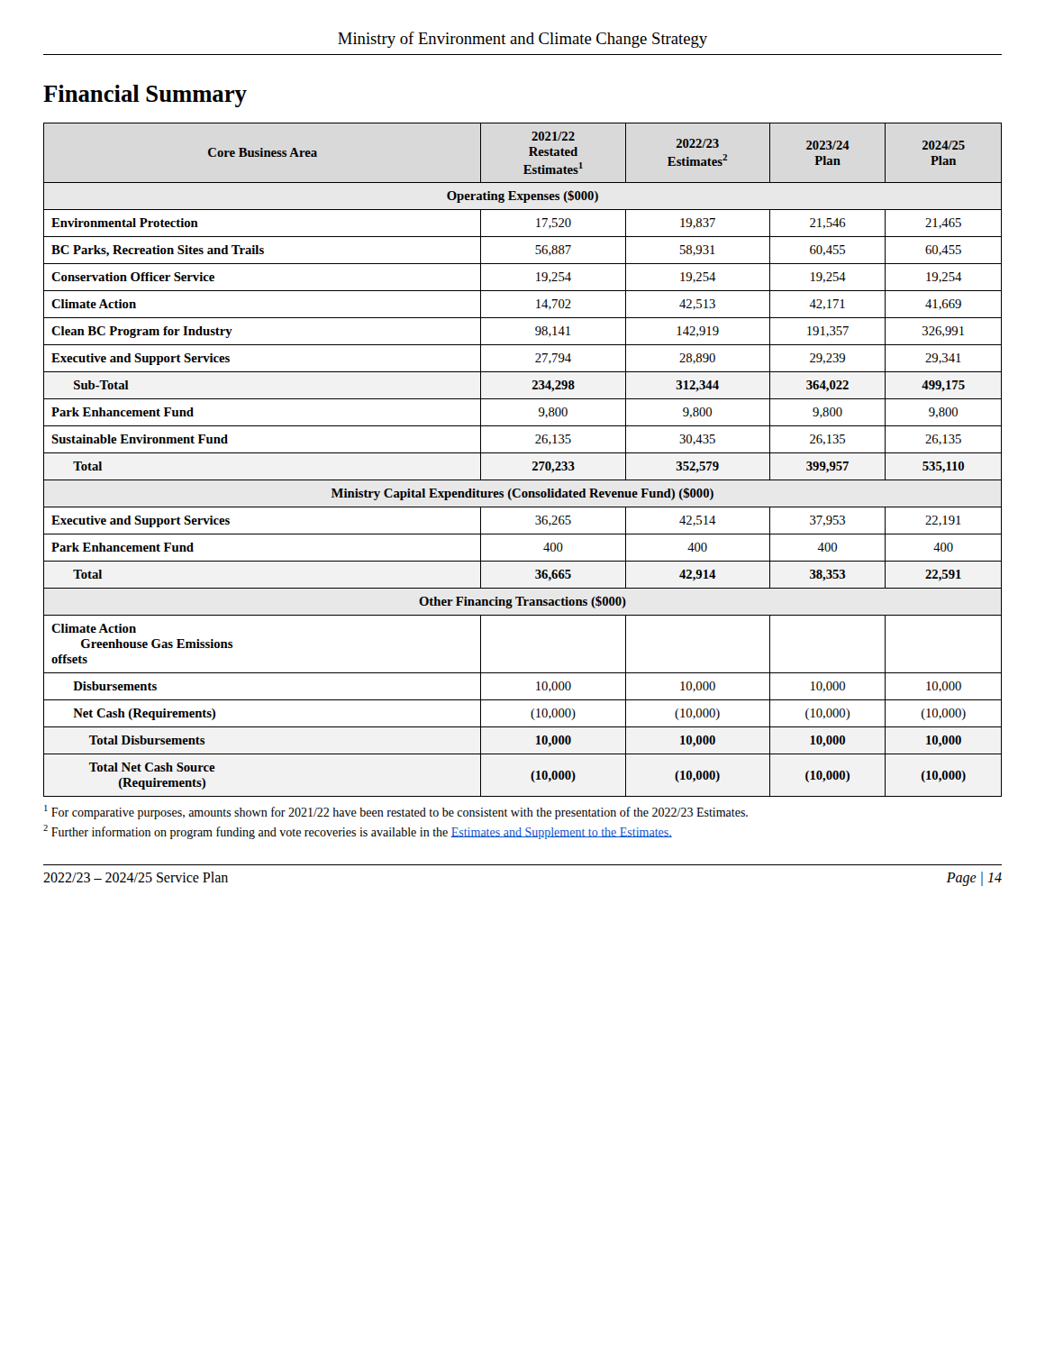Ministry of Environment and Climate Change Strategy
Financial Summary
| Core Business Area | 2021/22 Restated Estimates 1 | 2022/23 Estimates 2 | 2023/24 Plan | 2024/25 Plan |
| --- | --- | --- | --- | --- |
| Operating Expenses ($000) |
| Environmental Protection | 17,520 | 19,837 | 21,546 | 21,465 |
| BC Parks, Recreation Sites and Trails | 56,887 | 58,931 | 60,455 | 60,455 |
| Conservation Officer Service | 19,254 | 19,254 | 19,254 | 19,254 |
| Climate Action | 14,702 | 42,513 | 42,171 | 41,669 |
| Clean BC Program for Industry | 98,141 | 142,919 | 191,357 | 326,991 |
| Executive and Support Services | 27,794 | 28,890 | 29,239 | 29,341 |
| Sub-Total | 234,298 | 312,344 | 364,022 | 499,175 |
| Park Enhancement Fund | 9,800 | 9,800 | 9,800 | 9,800 |
| Sustainable Environment Fund | 26,135 | 30,435 | 26,135 | 26,135 |
| Total | 270,233 | 352,579 | 399,957 | 535,110 |
| Ministry Capital Expenditures (Consolidated Revenue Fund) ($000) |
| Executive and Support Services | 36,265 | 42,514 | 37,953 | 22,191 |
| Park Enhancement Fund | 400 | 400 | 400 | 400 |
| Total | 36,665 | 42,914 | 38,353 | 22,591 |
| Other Financing Transactions ($000) |
| Climate Action Greenhouse Gas Emissions offsets | | | | |
| Disbursements | 10,000 | 10,000 | 10,000 | 10,000 |
| Net Cash (Requirements) | (10,000) | (10,000) | (10,000) | (10,000) |
| Total Disbursements | 10,000 | 10,000 | 10,000 | 10,000 |
| Total Net Cash Source (Requirements) | (10,000) | (10,000) | (10,000) | (10,000) |
1 For comparative purposes, amounts shown for 2021/22 have been restated to be consistent with the presentation of the 2022/23 Estimates.
2 Further information on program funding and vote recoveries is available in the Estimates and Supplement to the Estimates.
2022/23 – 2024/25 Service Plan Page | 14